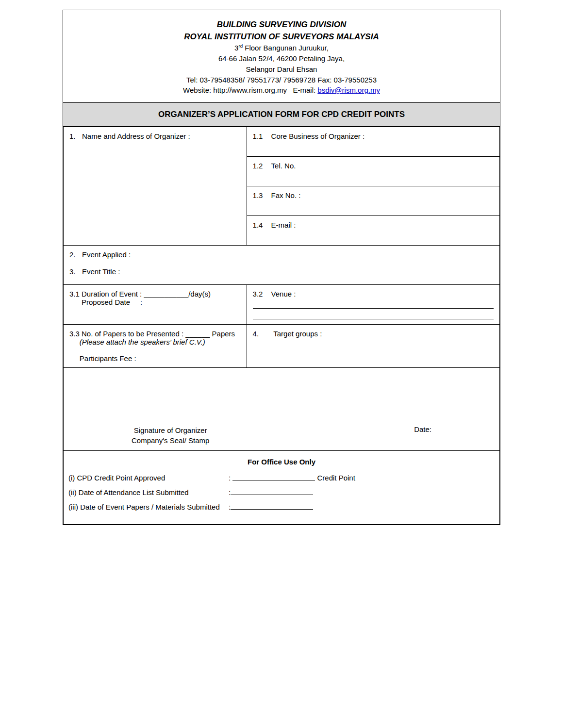BUILDING SURVEYING DIVISION
ROYAL INSTITUTION OF SURVEYORS MALAYSIA
3rd Floor Bangunan Juruukur,
64-66 Jalan 52/4, 46200 Petaling Jaya,
Selangor Darul Ehsan
Tel: 03-79548358/ 79551773/ 79569728 Fax: 03-79550253
Website: http://www.rism.org.my E-mail: bsdiv@rism.org.my
ORGANIZER’S APPLICATION FORM FOR CPD CREDIT POINTS
| 1. Name and Address of Organizer : | 1.1 Core Business of Organizer : |
| 1.2 Tel. No. |
| 1.3 Fax No. : |
| 1.4 E-mail : |
| 2. Event Applied : 3. Event Title : |
| 3.1 Duration of Event : ___________/day(s) Proposed Date : ___________ | 3.2 Venue : |
| 3.3 No. of Papers to be Presented : ______ Papers (Please attach the speakers’ brief C.V.) Participants Fee : | 4. Target groups : |
| Signature of Organizer Company's Seal/ Stamp Date: |
| For Office Use Only (i) CPD Credit Point Approved : Credit Point (ii) Date of Attendance List Submitted : (iii) Date of Event Papers / Materials Submitted : |